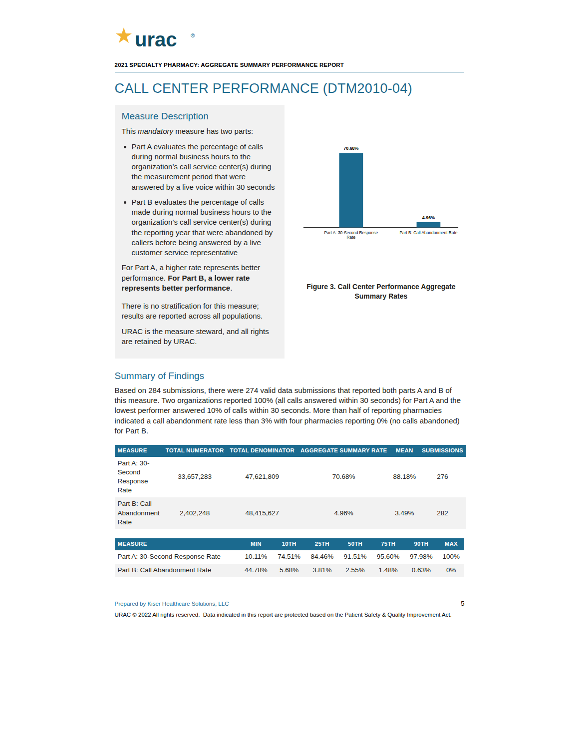urac ®
2021 SPECIALTY PHARMACY: AGGREGATE SUMMARY PERFORMANCE REPORT
CALL CENTER PERFORMANCE (DTM2010-04)
Measure Description
This mandatory measure has two parts:
Part A evaluates the percentage of calls during normal business hours to the organization’s call service center(s) during the measurement period that were answered by a live voice within 30 seconds
Part B evaluates the percentage of calls made during normal business hours to the organization’s call service center(s) during the reporting year that were abandoned by callers before being answered by a live customer service representative
For Part A, a higher rate represents better performance. For Part B, a lower rate represents better performance.
There is no stratification for this measure; results are reported across all populations.
URAC is the measure steward, and all rights are retained by URAC.
70.68% 4.96% Part A: 30-Second Response Rate Part B: Call Abandonment Rate
Figure 3. Call Center Performance Aggregate Summary Rates
Summary of Findings
Based on 284 submissions, there were 274 valid data submissions that reported both parts A and B of this measure. Two organizations reported 100% (all calls answered within 30 seconds) for Part A and the lowest performer answered 10% of calls within 30 seconds. More than half of reporting pharmacies indicated a call abandonment rate less than 3% with four pharmacies reporting 0% (no calls abandoned) for Part B.
| Measure | Total Numerator | Total Denominator | Aggregate Summary Rate | Mean | Submissions |
| --- | --- | --- | --- | --- | --- |
| Part A: 30-Second Response Rate | 33,657,283 | 47,621,809 | 70.68% | 88.18% | 276 |
| Part B: Call Abandonment Rate | 2,402,248 | 48,415,627 | 4.96% | 3.49% | 282 |
| Measure | Min | 10th | 25th | 50th | 75th | 90th | Max |
| --- | --- | --- | --- | --- | --- | --- | --- |
| Part A: 30-Second Response Rate | 10.11% | 74.51% | 84.46% | 91.51% | 95.60% | 97.98% | 100% |
| Part B: Call Abandonment Rate | 44.78% | 5.68% | 3.81% | 2.55% | 1.48% | 0.63% | 0% |
Prepared by Kiser Healthcare Solutions, LLC 5
URAC © 2022 All rights reserved. Data indicated in this report are protected based on the Patient Safety & Quality Improvement Act.